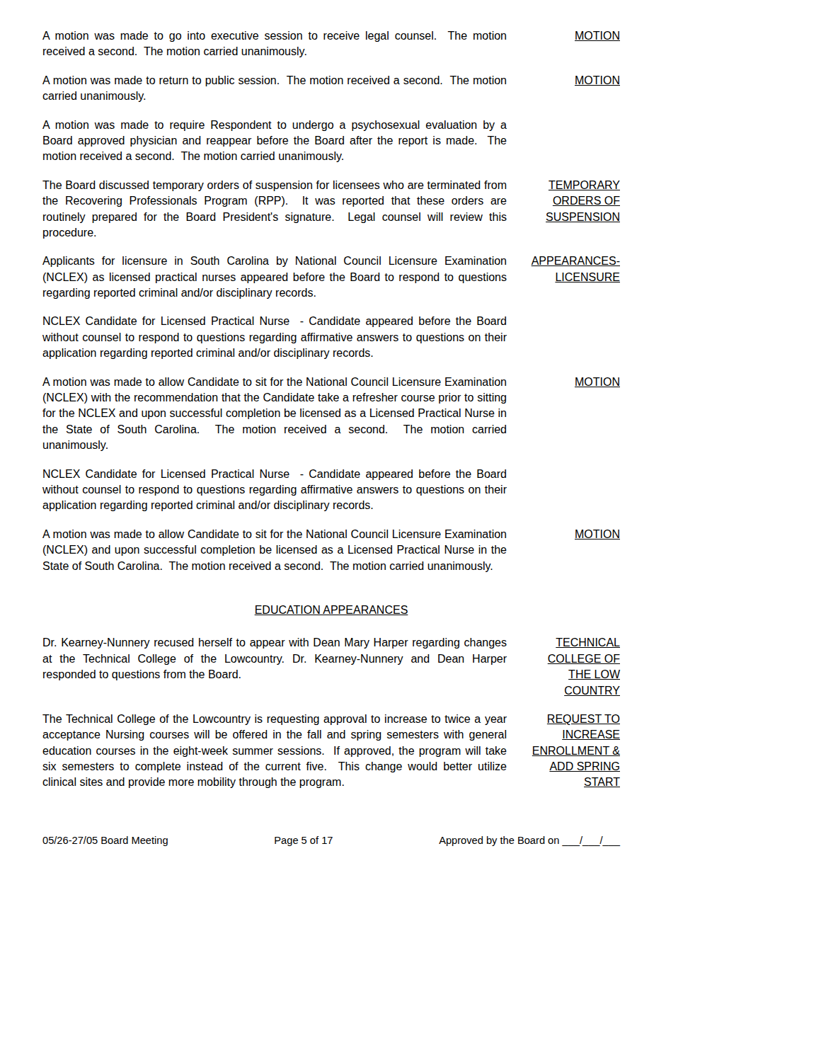A motion was made to go into executive session to receive legal counsel. The motion received a second. The motion carried unanimously.
Motion
A motion was made to return to public session. The motion received a second. The motion carried unanimously.
Motion
A motion was made to require Respondent to undergo a psychosexual evaluation by a Board approved physician and reappear before the Board after the report is made. The motion received a second. The motion carried unanimously.
The Board discussed temporary orders of suspension for licensees who are terminated from the Recovering Professionals Program (RPP). It was reported that these orders are routinely prepared for the Board President's signature. Legal counsel will review this procedure.
Temporary Orders of Suspension
Applicants for licensure in South Carolina by National Council Licensure Examination (NCLEX) as licensed practical nurses appeared before the Board to respond to questions regarding reported criminal and/or disciplinary records.
Appearances-Licensure
NCLEX Candidate for Licensed Practical Nurse - Candidate appeared before the Board without counsel to respond to questions regarding affirmative answers to questions on their application regarding reported criminal and/or disciplinary records.
A motion was made to allow Candidate to sit for the National Council Licensure Examination (NCLEX) with the recommendation that the Candidate take a refresher course prior to sitting for the NCLEX and upon successful completion be licensed as a Licensed Practical Nurse in the State of South Carolina. The motion received a second. The motion carried unanimously.
Motion
NCLEX Candidate for Licensed Practical Nurse - Candidate appeared before the Board without counsel to respond to questions regarding affirmative answers to questions on their application regarding reported criminal and/or disciplinary records.
A motion was made to allow Candidate to sit for the National Council Licensure Examination (NCLEX) and upon successful completion be licensed as a Licensed Practical Nurse in the State of South Carolina. The motion received a second. The motion carried unanimously.
Motion
Education Appearances
Dr. Kearney-Nunnery recused herself to appear with Dean Mary Harper regarding changes at the Technical College of the Lowcountry. Dr. Kearney-Nunnery and Dean Harper responded to questions from the Board.
Technical College of the Low Country
The Technical College of the Lowcountry is requesting approval to increase to twice a year acceptance Nursing courses will be offered in the fall and spring semesters with general education courses in the eight-week summer sessions. If approved, the program will take six semesters to complete instead of the current five. This change would better utilize clinical sites and provide more mobility through the program.
Request to Increase Enrollment & Add Spring Start
05/26-27/05 Board Meeting Page 5 of 17 Approved by the Board on ___/___/___